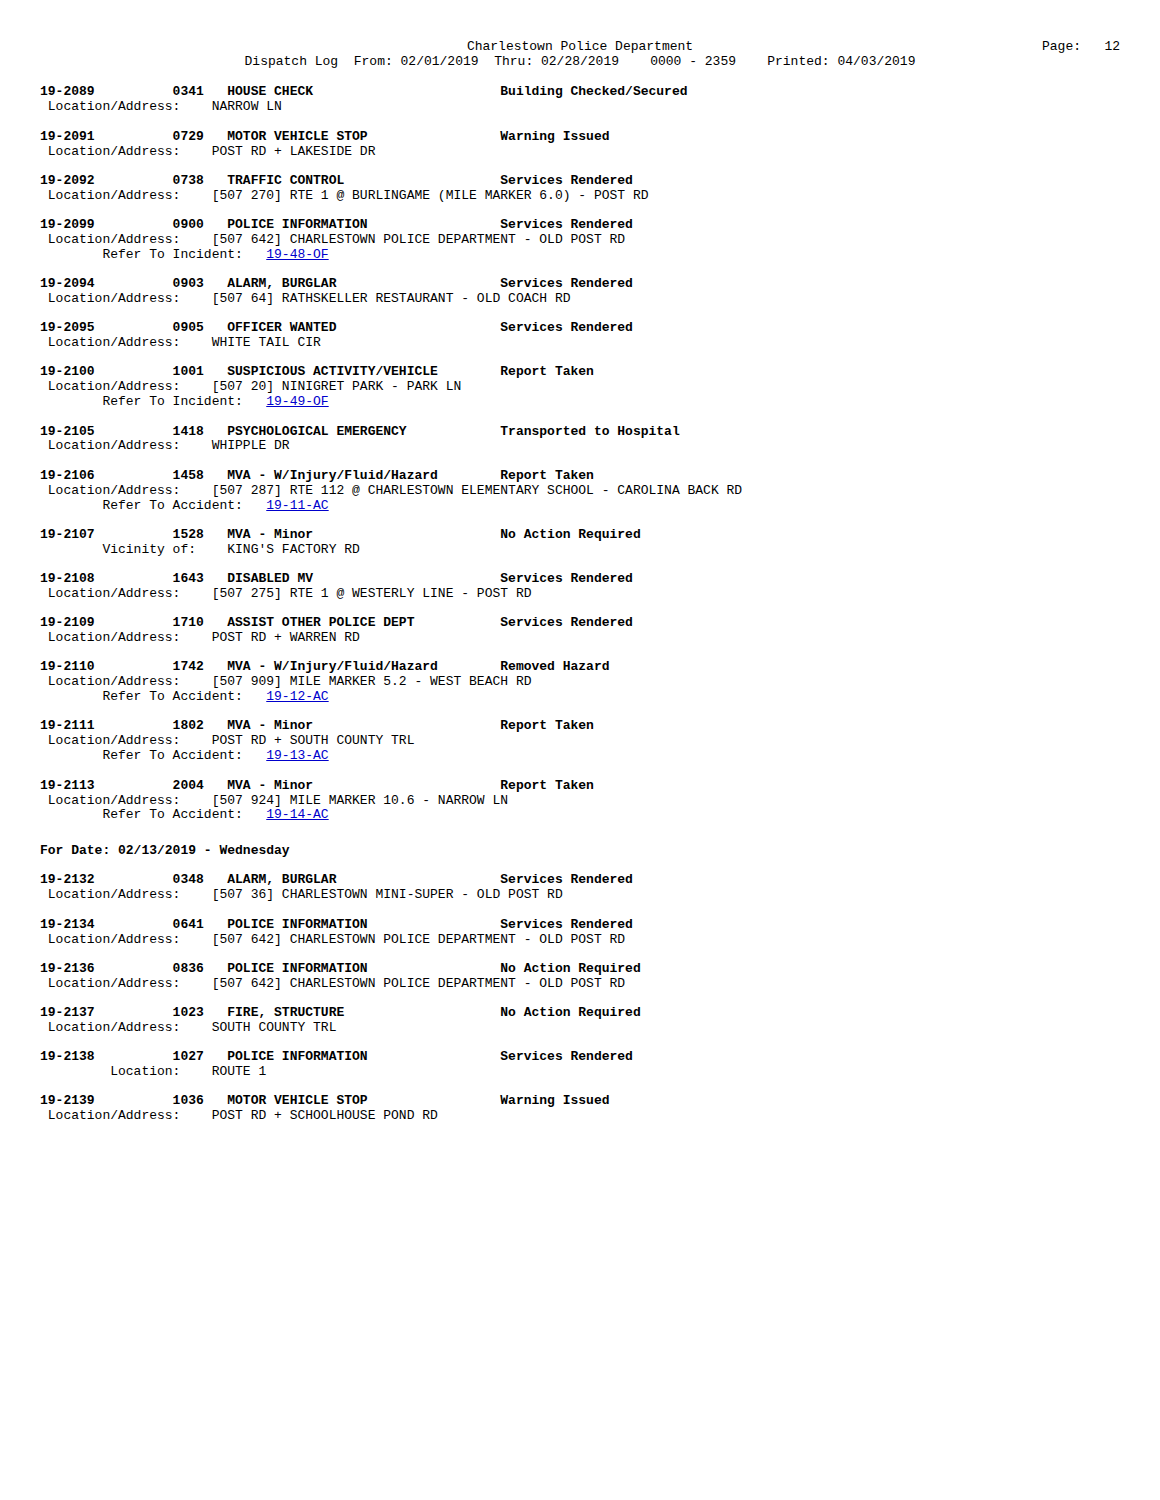Charlestown Police Department Page: 12
Dispatch Log From: 02/01/2019 Thru: 02/28/2019 0000 - 2359 Printed: 04/03/2019
19-2089 0341 HOUSE CHECK Building Checked/Secured
Location/Address: NARROW LN
19-2091 0729 MOTOR VEHICLE STOP Warning Issued
Location/Address: POST RD + LAKESIDE DR
19-2092 0738 TRAFFIC CONTROL Services Rendered
Location/Address: [507 270] RTE 1 @ BURLINGAME (MILE MARKER 6.0) - POST RD
19-2099 0900 POLICE INFORMATION Services Rendered
Location/Address: [507 642] CHARLESTOWN POLICE DEPARTMENT - OLD POST RD
Refer To Incident: 19-48-OF
19-2094 0903 ALARM, BURGLAR Services Rendered
Location/Address: [507 64] RATHSKELLER RESTAURANT - OLD COACH RD
19-2095 0905 OFFICER WANTED Services Rendered
Location/Address: WHITE TAIL CIR
19-2100 1001 SUSPICIOUS ACTIVITY/VEHICLE Report Taken
Location/Address: [507 20] NINIGRET PARK - PARK LN
Refer To Incident: 19-49-OF
19-2105 1418 PSYCHOLOGICAL EMERGENCY Transported to Hospital
Location/Address: WHIPPLE DR
19-2106 1458 MVA - W/Injury/Fluid/Hazard Report Taken
Location/Address: [507 287] RTE 112 @ CHARLESTOWN ELEMENTARY SCHOOL - CAROLINA BACK RD
Refer To Accident: 19-11-AC
19-2107 1528 MVA - Minor No Action Required
Vicinity of: KING'S FACTORY RD
19-2108 1643 DISABLED MV Services Rendered
Location/Address: [507 275] RTE 1 @ WESTERLY LINE - POST RD
19-2109 1710 ASSIST OTHER POLICE DEPT Services Rendered
Location/Address: POST RD + WARREN RD
19-2110 1742 MVA - W/Injury/Fluid/Hazard Removed Hazard
Location/Address: [507 909] MILE MARKER 5.2 - WEST BEACH RD
Refer To Accident: 19-12-AC
19-2111 1802 MVA - Minor Report Taken
Location/Address: POST RD + SOUTH COUNTY TRL
Refer To Accident: 19-13-AC
19-2113 2004 MVA - Minor Report Taken
Location/Address: [507 924] MILE MARKER 10.6 - NARROW LN
Refer To Accident: 19-14-AC
For Date: 02/13/2019 - Wednesday
19-2132 0348 ALARM, BURGLAR Services Rendered
Location/Address: [507 36] CHARLESTOWN MINI-SUPER - OLD POST RD
19-2134 0641 POLICE INFORMATION Services Rendered
Location/Address: [507 642] CHARLESTOWN POLICE DEPARTMENT - OLD POST RD
19-2136 0836 POLICE INFORMATION No Action Required
Location/Address: [507 642] CHARLESTOWN POLICE DEPARTMENT - OLD POST RD
19-2137 1023 FIRE, STRUCTURE No Action Required
Location/Address: SOUTH COUNTY TRL
19-2138 1027 POLICE INFORMATION Services Rendered
Location: ROUTE 1
19-2139 1036 MOTOR VEHICLE STOP Warning Issued
Location/Address: POST RD + SCHOOLHOUSE POND RD